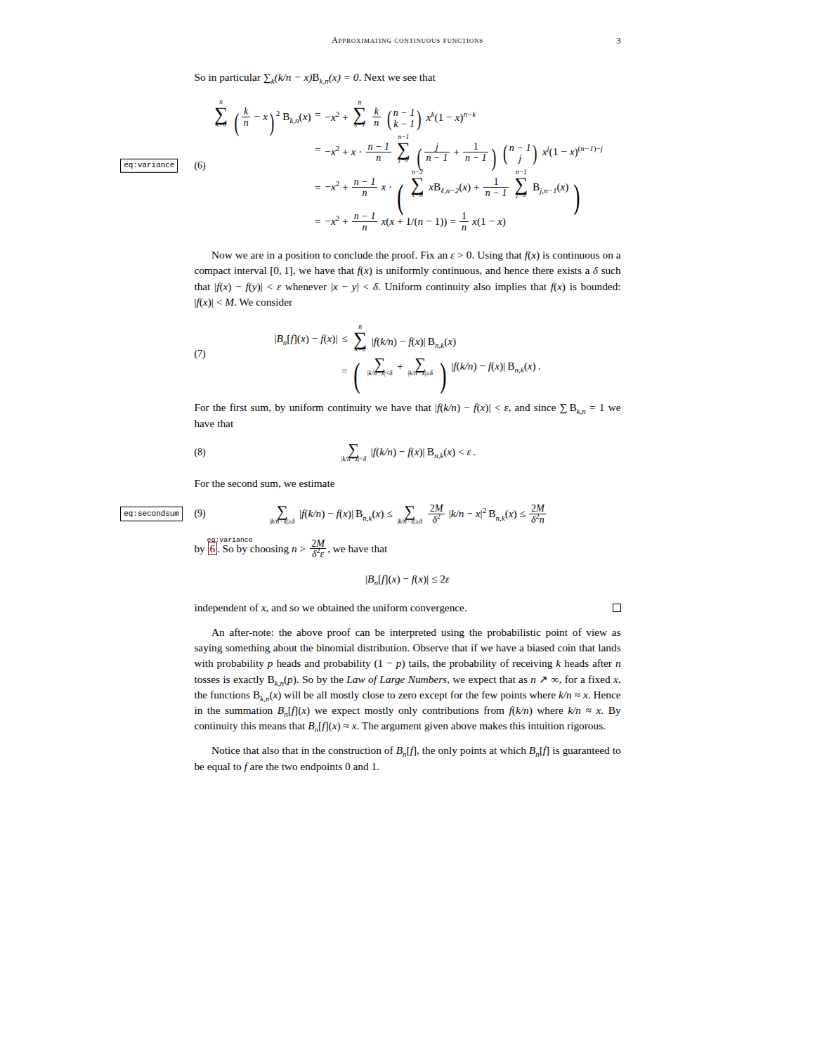Approximating continuous functions 3
So in particular ∑k(k/n − x)Bk,n(x) = 0. Next we see that
eq:variance
(6)
| n ∑ k=0 ( k n − x ) 2 B k,n ( x ) | = | − x 2 + n ∑ k=1 k n ( n − 1 k − 1 ) x k (1 − x ) n−k |
| | = | − x 2 + x · n − 1 n n−1 ∑ j=0 ( j n − 1 + 1 n − 1 ) ( n − 1 j ) x j (1 − x ) ( n−1 )− j |
| | = | − x 2 + n − 1 n x · ( n−2 ∑ ℓ=0 x B ℓ,n−2 ( x ) + 1 n − 1 n−1 ∑ j=0 B j,n−1 ( x ) ) |
| | = | − x 2 + n − 1 n x ( x + 1/( n − 1)) = 1 n x (1 − x ) |
Now we are in a position to conclude the proof. Fix an ε > 0. Using that f(x) is continuous on a compact interval [0, 1], we have that f(x) is uniformly continuous, and hence there exists a δ such that |f(x) − f(y)| < ε whenever |x − y| < δ. Uniform continuity also implies that f(x) is bounded: |f(x)| < M. We consider
(7)
| / B n [ f ]( x ) − f ( x )/ | ≤ | n ∑ k=0 / f ( k/n ) − f ( x )/ B n,k ( x ) |
| | = | ( ∑ / k/n−x /< δ + ∑ / k/n−x /≥ δ ) / f ( k/n ) − f ( x )/ B n,k ( x ) . |
For the first sum, by uniform continuity we have that |f(k/n) − f(x)| < ε, and since ∑ Bk,n = 1 we have that
(8) ∑ |k/n−x|<δ |f(k/n) − f(x)| Bn,k(x) < ε .
For the second sum, we estimate
eq:secondsum
(9) ∑ |k/n−x|≥δ |f(k/n) − f(x)| Bn,k(x) ≤ ∑ |k/n−x|≥δ 2M δ2 |k/n − x|2 Bn,k(x) ≤ 2M δ2n
by eq:variance6. So by choosing n > 2M δ2ε, we have that
|Bn[f](x) − f(x)| ≤ 2ε
independent of x, and so we obtained the uniform convergence.
An after-note: the above proof can be interpreted using the probabilistic point of view as saying something about the binomial distribution. Observe that if we have a biased coin that lands with probability p heads and probability (1 − p) tails, the probability of receiving k heads after n tosses is exactly Bk,n(p). So by the Law of Large Numbers, we expect that as n ↗ ∞, for a fixed x, the functions Bk,n(x) will be all mostly close to zero except for the few points where k/n ≈ x. Hence in the summation Bn[f](x) we expect mostly only contributions from f(k/n) where k/n ≈ x. By continuity this means that Bn[f](x) ≈ x. The argument given above makes this intuition rigorous.
Notice that also that in the construction of Bn[f], the only points at which Bn[f] is guaranteed to be equal to f are the two endpoints 0 and 1.